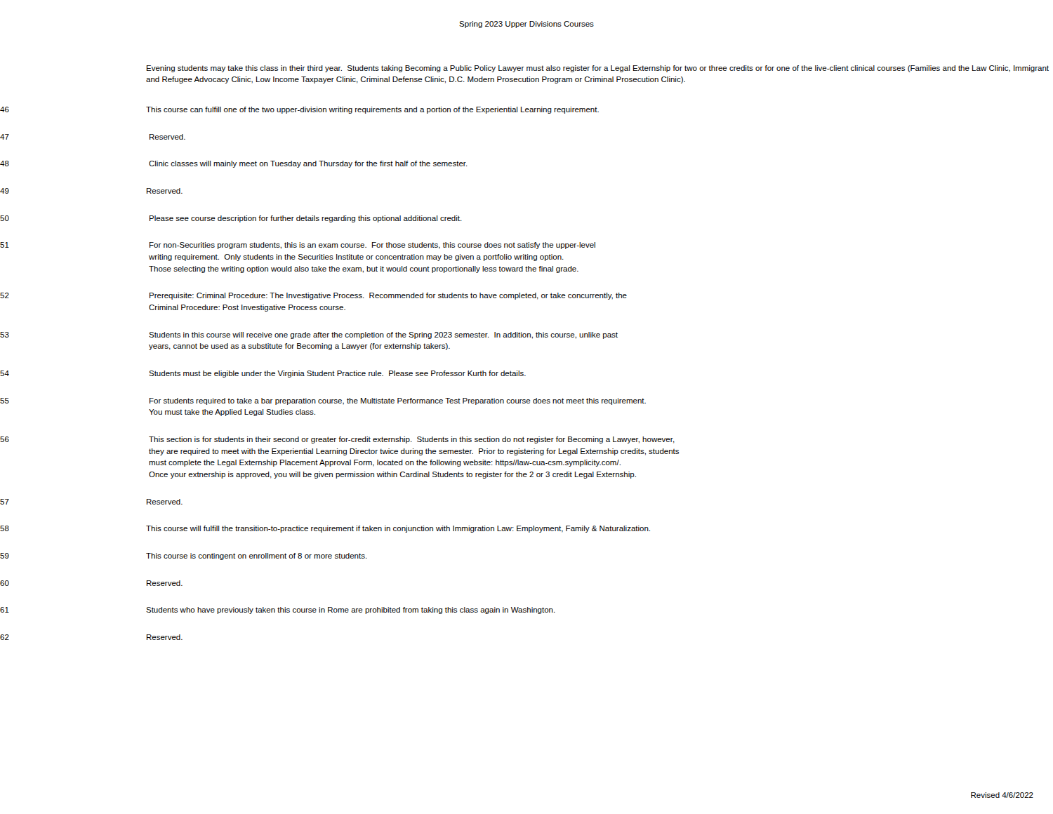Spring 2023 Upper Divisions Courses
| | | Evening students may take this class in their third year. Students taking Becoming a Public Policy Lawyer must also register for a Legal Externship for two or three credits or for one of the live-client clinical courses (Families and the Law Clinic, Immigrant and Refugee Advocacy Clinic, Low Income Taxpayer Clinic, Criminal Defense Clinic, D.C. Modern Prosecution Program or Criminal Prosecution Clinic). |
| 46 | | This course can fulfill one of the two upper-division writing requirements and a portion of the Experiential Learning requirement. |
| 47 | | Reserved. |
| 48 | | Clinic classes will mainly meet on Tuesday and Thursday for the first half of the semester. |
| 49 | | Reserved. |
| 50 | | Please see course description for further details regarding this optional additional credit. |
| 51 | | For non-Securities program students, this is an exam course. For those students, this course does not satisfy the upper-level writing requirement. Only students in the Securities Institute or concentration may be given a portfolio writing option. Those selecting the writing option would also take the exam, but it would count proportionally less toward the final grade. |
| 52 | | Prerequisite: Criminal Procedure: The Investigative Process. Recommended for students to have completed, or take concurrently, the Criminal Procedure: Post Investigative Process course. |
| 53 | | Students in this course will receive one grade after the completion of the Spring 2023 semester. In addition, this course, unlike past years, cannot be used as a substitute for Becoming a Lawyer (for externship takers). |
| 54 | | Students must be eligible under the Virginia Student Practice rule. Please see Professor Kurth for details. |
| 55 | | For students required to take a bar preparation course, the Multistate Performance Test Preparation course does not meet this requirement. You must take the Applied Legal Studies class. |
| 56 | | This section is for students in their second or greater for-credit externship. Students in this section do not register for Becoming a Lawyer, however, they are required to meet with the Experiential Learning Director twice during the semester. Prior to registering for Legal Externship credits, students must complete the Legal Externship Placement Approval Form, located on the following website: https//law-cua-csm.symplicity.com/. Once your extnership is approved, you will be given permission within Cardinal Students to register for the 2 or 3 credit Legal Externship. |
| 57 | | Reserved. |
| 58 | | This course will fulfill the transition-to-practice requirement if taken in conjunction with Immigration Law: Employment, Family & Naturalization. |
| 59 | | This course is contingent on enrollment of 8 or more students. |
| 60 | | Reserved. |
| 61 | | Students who have previously taken this course in Rome are prohibited from taking this class again in Washington. |
| 62 | | Reserved. |
Revised 4/6/2022